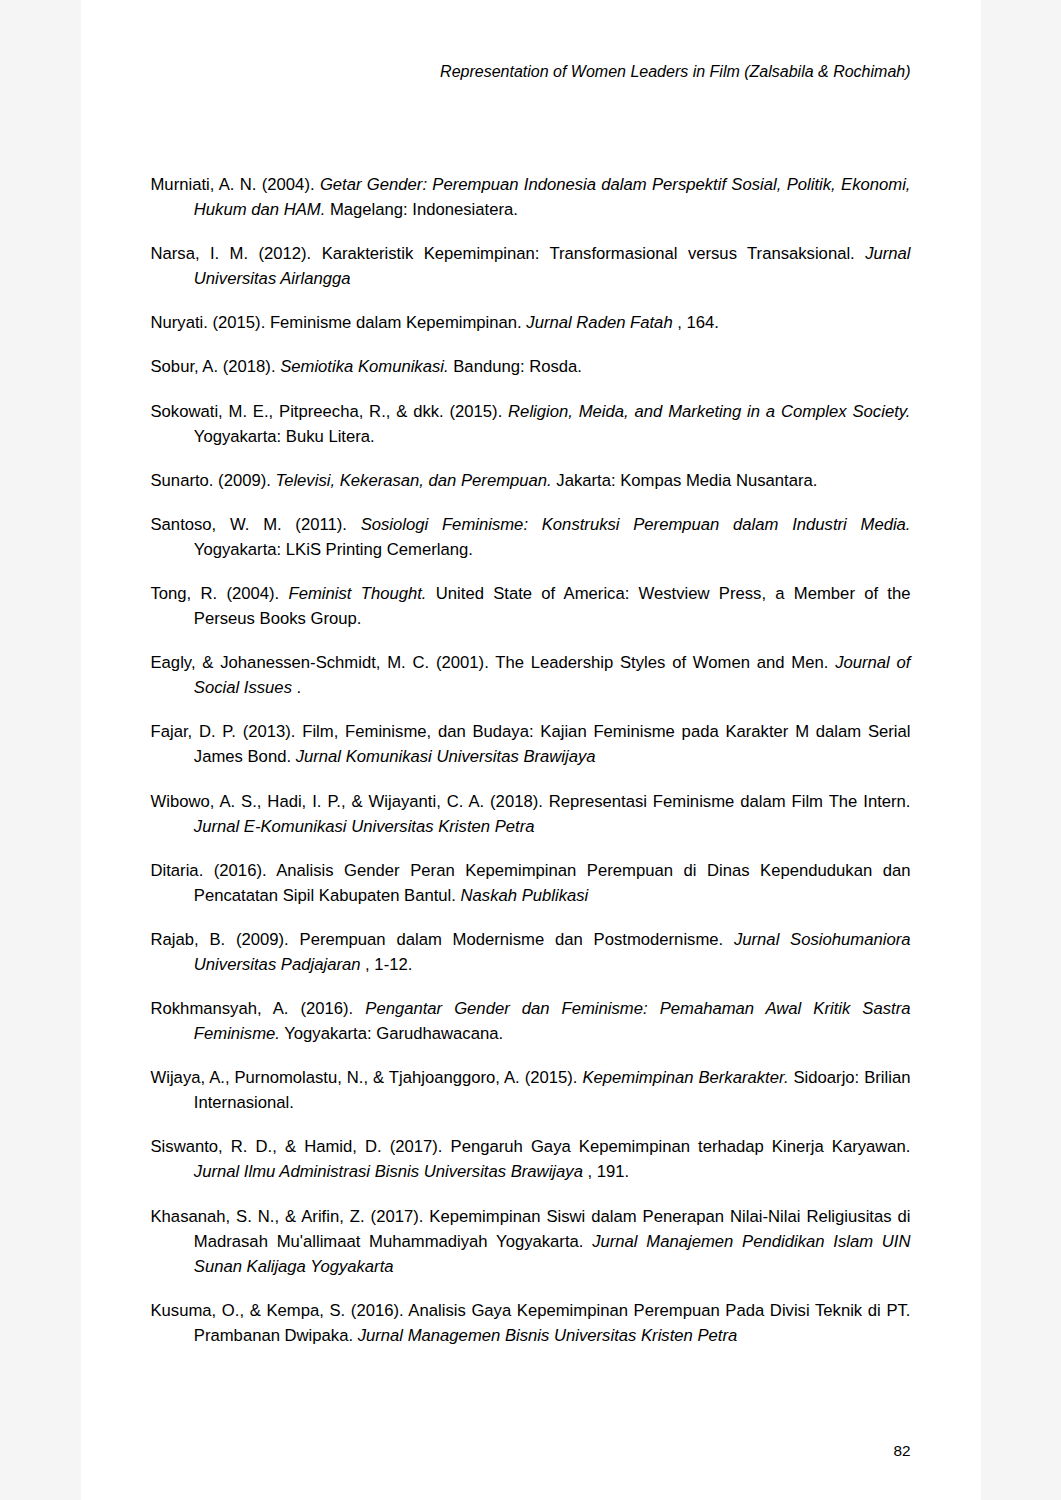Representation of Women Leaders in Film (Zalsabila & Rochimah)
Murniati, A. N. (2004). Getar Gender: Perempuan Indonesia dalam Perspektif Sosial, Politik, Ekonomi, Hukum dan HAM. Magelang: Indonesiatera.
Narsa, I. M. (2012). Karakteristik Kepemimpinan: Transformasional versus Transaksional. Jurnal Universitas Airlangga
Nuryati. (2015). Feminisme dalam Kepemimpinan. Jurnal Raden Fatah , 164.
Sobur, A. (2018). Semiotika Komunikasi. Bandung: Rosda.
Sokowati, M. E., Pitpreecha, R., & dkk. (2015). Religion, Meida, and Marketing in a Complex Society. Yogyakarta: Buku Litera.
Sunarto. (2009). Televisi, Kekerasan, dan Perempuan. Jakarta: Kompas Media Nusantara.
Santoso, W. M. (2011). Sosiologi Feminisme: Konstruksi Perempuan dalam Industri Media. Yogyakarta: LKiS Printing Cemerlang.
Tong, R. (2004). Feminist Thought. United State of America: Westview Press, a Member of the Perseus Books Group.
Eagly, & Johanessen-Schmidt, M. C. (2001). The Leadership Styles of Women and Men. Journal of Social Issues .
Fajar, D. P. (2013). Film, Feminisme, dan Budaya: Kajian Feminisme pada Karakter M dalam Serial James Bond. Jurnal Komunikasi Universitas Brawijaya
Wibowo, A. S., Hadi, I. P., & Wijayanti, C. A. (2018). Representasi Feminisme dalam Film The Intern. Jurnal E-Komunikasi Universitas Kristen Petra
Ditaria. (2016). Analisis Gender Peran Kepemimpinan Perempuan di Dinas Kependudukan dan Pencatatan Sipil Kabupaten Bantul. Naskah Publikasi
Rajab, B. (2009). Perempuan dalam Modernisme dan Postmodernisme. Jurnal Sosiohumaniora Universitas Padjajaran , 1-12.
Rokhmansyah, A. (2016). Pengantar Gender dan Feminisme: Pemahaman Awal Kritik Sastra Feminisme. Yogyakarta: Garudhawacana.
Wijaya, A., Purnomolastu, N., & Tjahjoanggoro, A. (2015). Kepemimpinan Berkarakter. Sidoarjo: Brilian Internasional.
Siswanto, R. D., & Hamid, D. (2017). Pengaruh Gaya Kepemimpinan terhadap Kinerja Karyawan. Jurnal Ilmu Administrasi Bisnis Universitas Brawijaya , 191.
Khasanah, S. N., & Arifin, Z. (2017). Kepemimpinan Siswi dalam Penerapan Nilai-Nilai Religiusitas di Madrasah Mu'allimaat Muhammadiyah Yogyakarta. Jurnal Manajemen Pendidikan Islam UIN Sunan Kalijaga Yogyakarta
Kusuma, O., & Kempa, S. (2016). Analisis Gaya Kepemimpinan Perempuan Pada Divisi Teknik di PT. Prambanan Dwipaka. Jurnal Managemen Bisnis Universitas Kristen Petra
82